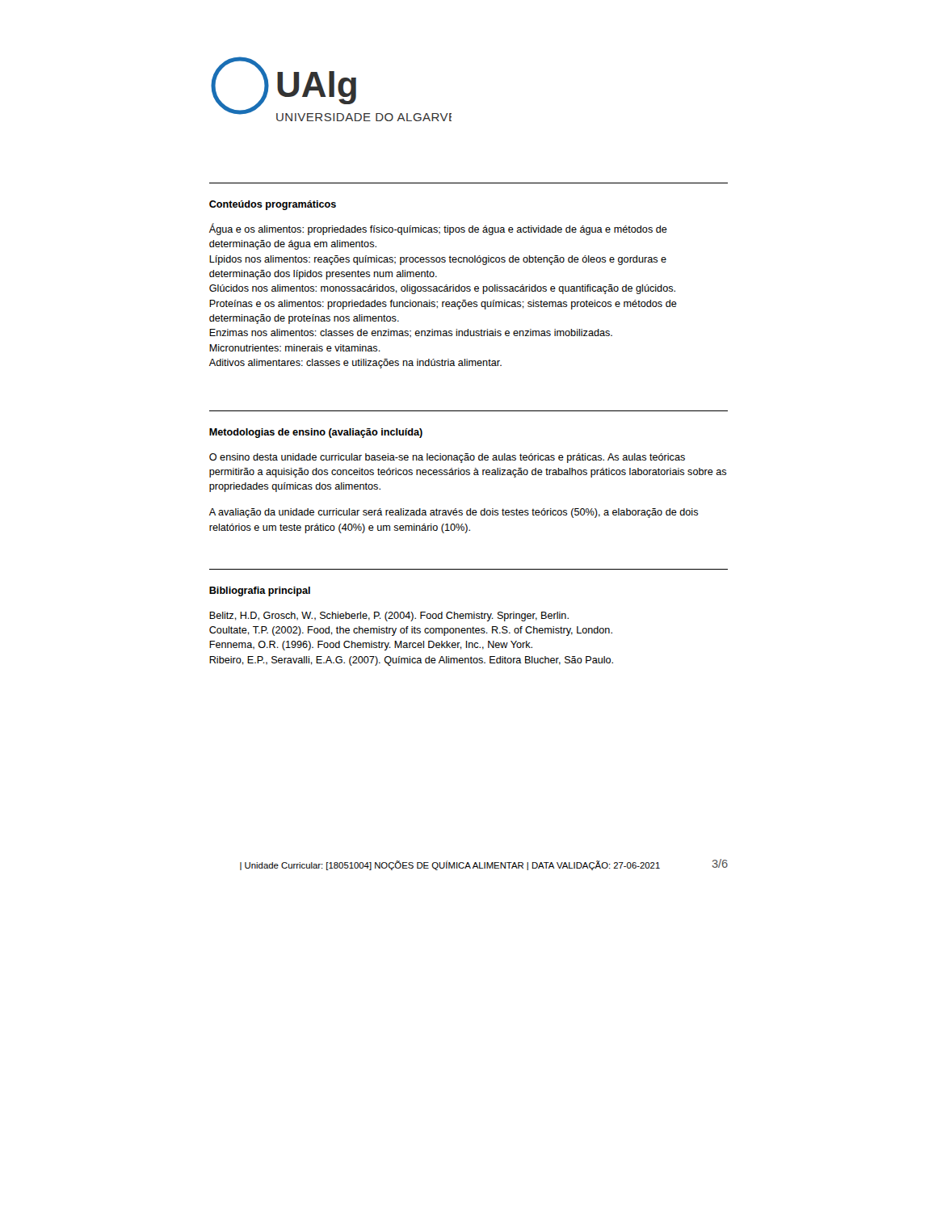UAlg UNIVERSIDADE DO ALGARVE
Conteúdos programáticos
Água e os alimentos: propriedades físico-químicas; tipos de água e actividade de água e métodos de determinação de água em alimentos.
Lípidos nos alimentos: reações químicas; processos tecnológicos de obtenção de óleos e gorduras e determinação dos lípidos presentes num alimento.
Glúcidos nos alimentos: monossacáridos, oligossacáridos e polissacáridos e quantificação de glúcidos.
Proteínas e os alimentos: propriedades funcionais; reações químicas; sistemas proteicos e métodos de determinação de proteínas nos alimentos.
Enzimas nos alimentos: classes de enzimas; enzimas industriais e enzimas imobilizadas.
Micronutrientes: minerais e vitaminas.
Aditivos alimentares: classes e utilizações na indústria alimentar.
Metodologias de ensino (avaliação incluída)
O ensino desta unidade curricular baseia-se na lecionação de aulas teóricas e práticas. As aulas teóricas permitirão a aquisição dos conceitos teóricos necessários à realização de trabalhos práticos laboratoriais sobre as propriedades químicas dos alimentos.
A avaliação da unidade curricular será realizada através de dois testes teóricos (50%), a elaboração de dois relatórios e um teste prático (40%) e um seminário (10%).
Bibliografia principal
Belitz, H.D, Grosch, W., Schieberle, P. (2004). Food Chemistry. Springer, Berlin.
Coultate, T.P. (2002). Food, the chemistry of its componentes. R.S. of Chemistry, London.
Fennema, O.R. (1996). Food Chemistry. Marcel Dekker, Inc., New York.
Ribeiro, E.P., Seravalli, E.A.G. (2007). Química de Alimentos. Editora Blucher, São Paulo.
| Unidade Curricular: [18051004] NOÇÕES DE QUÍMICA ALIMENTAR | DATA VALIDAÇÃO: 27-06-2021
3/6